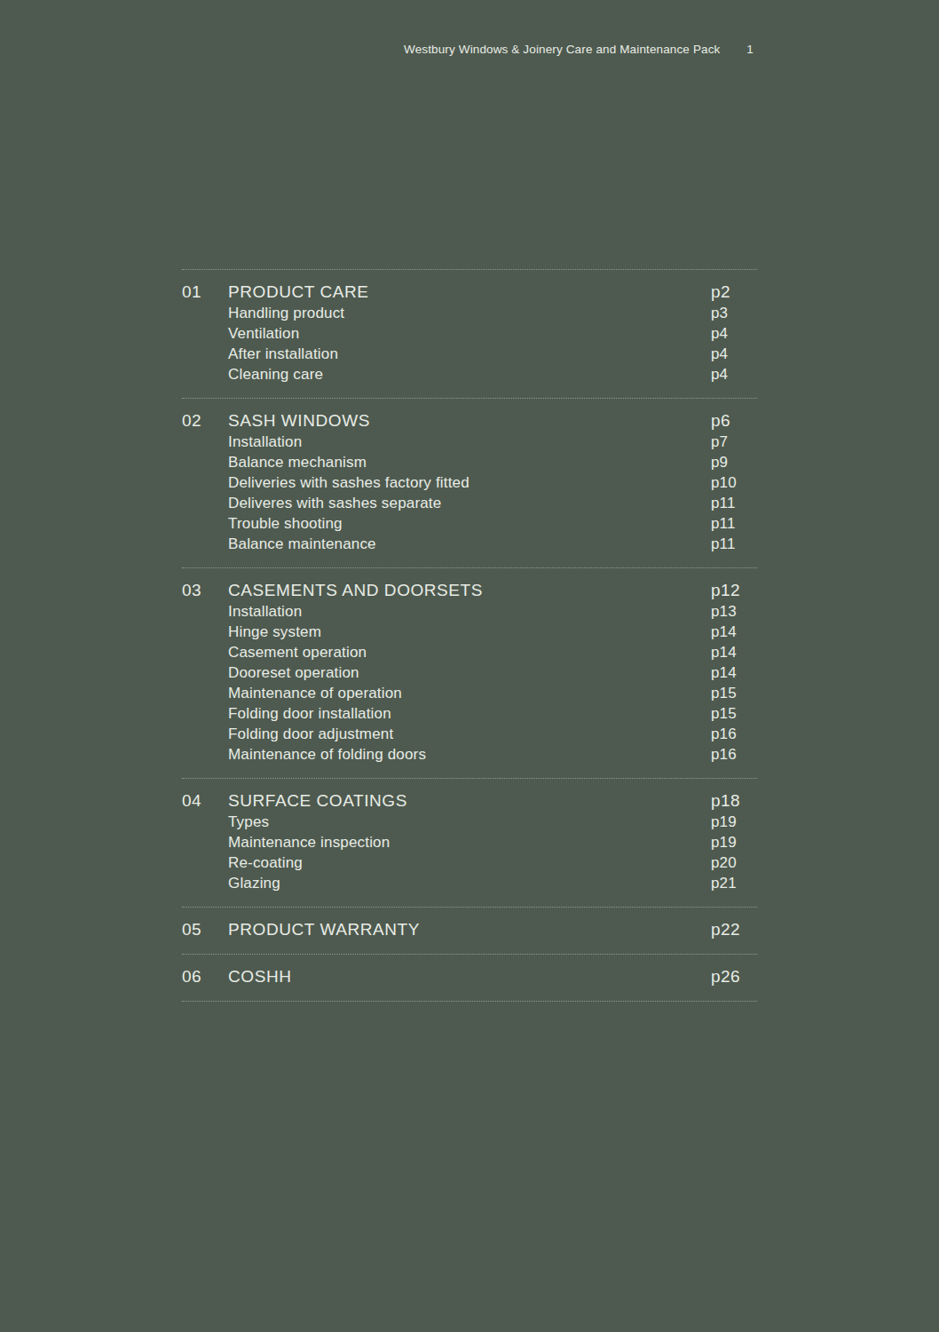Westbury Windows & Joinery Care and Maintenance Pack 1
| 01 | Product care | p2 |
| | Handling product | p3 |
| | Ventilation | p4 |
| | After installation | p4 |
| | Cleaning care | p4 |
| 02 | Sash windows | p6 |
| | Installation | p7 |
| | Balance mechanism | p9 |
| | Deliveries with sashes factory fitted | p10 |
| | Deliveres with sashes separate | p11 |
| | Trouble shooting | p11 |
| | Balance maintenance | p11 |
| 03 | Casements and doorsets | p12 |
| | Installation | p13 |
| | Hinge system | p14 |
| | Casement operation | p14 |
| | Dooreset operation | p14 |
| | Maintenance of operation | p15 |
| | Folding door installation | p15 |
| | Folding door adjustment | p16 |
| | Maintenance of folding doors | p16 |
| 04 | Surface coatings | p18 |
| | Types | p19 |
| | Maintenance inspection | p19 |
| | Re-coating | p20 |
| | Glazing | p21 |
| 05 | Product warranty | p22 |
| 06 | Coshh | p26 |